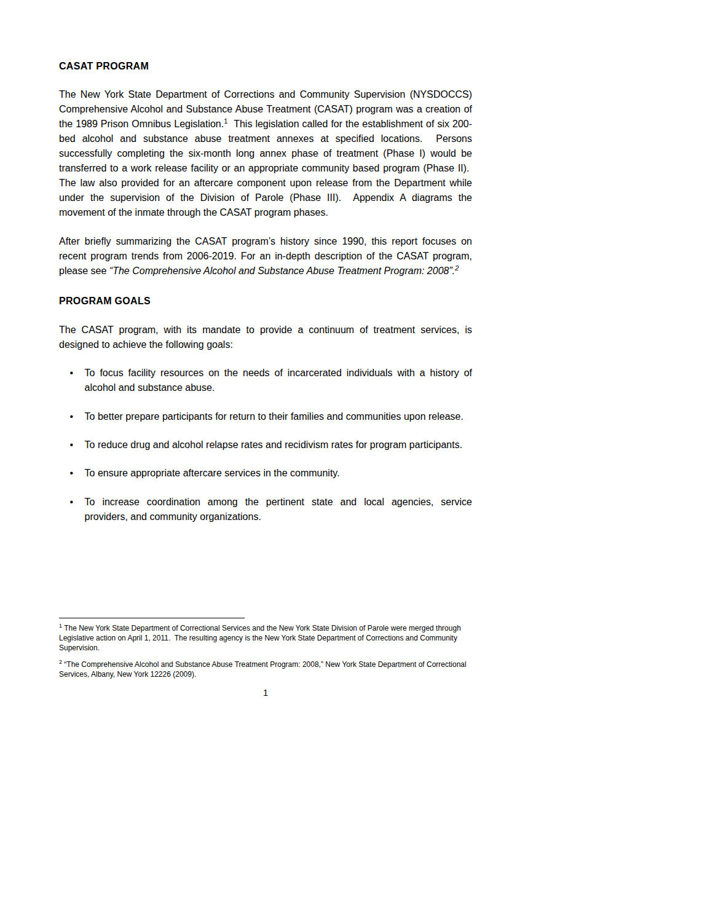CASAT PROGRAM
The New York State Department of Corrections and Community Supervision (NYSDOCCS) Comprehensive Alcohol and Substance Abuse Treatment (CASAT) program was a creation of the 1989 Prison Omnibus Legislation.1 This legislation called for the establishment of six 200-bed alcohol and substance abuse treatment annexes at specified locations. Persons successfully completing the six-month long annex phase of treatment (Phase I) would be transferred to a work release facility or an appropriate community based program (Phase II). The law also provided for an aftercare component upon release from the Department while under the supervision of the Division of Parole (Phase III). Appendix A diagrams the movement of the inmate through the CASAT program phases.
After briefly summarizing the CASAT program’s history since 1990, this report focuses on recent program trends from 2006-2019. For an in-depth description of the CASAT program, please see “The Comprehensive Alcohol and Substance Abuse Treatment Program: 2008”.2
PROGRAM GOALS
The CASAT program, with its mandate to provide a continuum of treatment services, is designed to achieve the following goals:
To focus facility resources on the needs of incarcerated individuals with a history of alcohol and substance abuse.
To better prepare participants for return to their families and communities upon release.
To reduce drug and alcohol relapse rates and recidivism rates for program participants.
To ensure appropriate aftercare services in the community.
To increase coordination among the pertinent state and local agencies, service providers, and community organizations.
1 The New York State Department of Correctional Services and the New York State Division of Parole were merged through Legislative action on April 1, 2011. The resulting agency is the New York State Department of Corrections and Community Supervision.
2 “The Comprehensive Alcohol and Substance Abuse Treatment Program: 2008,” New York State Department of Correctional Services, Albany, New York 12226 (2009).
1